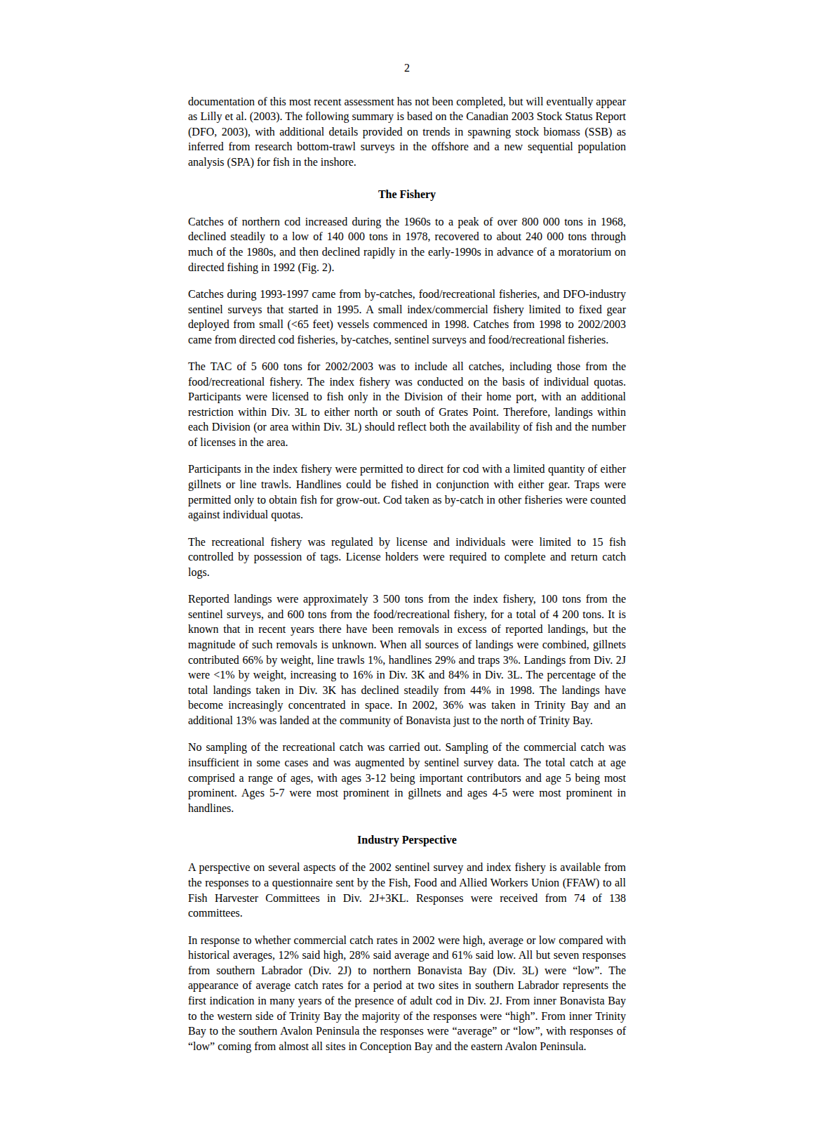2
documentation of this most recent assessment has not been completed, but will eventually appear as Lilly et al. (2003). The following summary is based on the Canadian 2003 Stock Status Report (DFO, 2003), with additional details provided on trends in spawning stock biomass (SSB) as inferred from research bottom-trawl surveys in the offshore and a new sequential population analysis (SPA) for fish in the inshore.
The Fishery
Catches of northern cod increased during the 1960s to a peak of over 800 000 tons in 1968, declined steadily to a low of 140 000 tons in 1978, recovered to about 240 000 tons through much of the 1980s, and then declined rapidly in the early-1990s in advance of a moratorium on directed fishing in 1992 (Fig. 2).
Catches during 1993-1997 came from by-catches, food/recreational fisheries, and DFO-industry sentinel surveys that started in 1995. A small index/commercial fishery limited to fixed gear deployed from small (<65 feet) vessels commenced in 1998. Catches from 1998 to 2002/2003 came from directed cod fisheries, by-catches, sentinel surveys and food/recreational fisheries.
The TAC of 5 600 tons for 2002/2003 was to include all catches, including those from the food/recreational fishery. The index fishery was conducted on the basis of individual quotas. Participants were licensed to fish only in the Division of their home port, with an additional restriction within Div. 3L to either north or south of Grates Point. Therefore, landings within each Division (or area within Div. 3L) should reflect both the availability of fish and the number of licenses in the area.
Participants in the index fishery were permitted to direct for cod with a limited quantity of either gillnets or line trawls. Handlines could be fished in conjunction with either gear. Traps were permitted only to obtain fish for grow-out. Cod taken as by-catch in other fisheries were counted against individual quotas.
The recreational fishery was regulated by license and individuals were limited to 15 fish controlled by possession of tags. License holders were required to complete and return catch logs.
Reported landings were approximately 3 500 tons from the index fishery, 100 tons from the sentinel surveys, and 600 tons from the food/recreational fishery, for a total of 4 200 tons. It is known that in recent years there have been removals in excess of reported landings, but the magnitude of such removals is unknown. When all sources of landings were combined, gillnets contributed 66% by weight, line trawls 1%, handlines 29% and traps 3%. Landings from Div. 2J were <1% by weight, increasing to 16% in Div. 3K and 84% in Div. 3L. The percentage of the total landings taken in Div. 3K has declined steadily from 44% in 1998. The landings have become increasingly concentrated in space. In 2002, 36% was taken in Trinity Bay and an additional 13% was landed at the community of Bonavista just to the north of Trinity Bay.
No sampling of the recreational catch was carried out. Sampling of the commercial catch was insufficient in some cases and was augmented by sentinel survey data. The total catch at age comprised a range of ages, with ages 3-12 being important contributors and age 5 being most prominent. Ages 5-7 were most prominent in gillnets and ages 4-5 were most prominent in handlines.
Industry Perspective
A perspective on several aspects of the 2002 sentinel survey and index fishery is available from the responses to a questionnaire sent by the Fish, Food and Allied Workers Union (FFAW) to all Fish Harvester Committees in Div. 2J+3KL. Responses were received from 74 of 138 committees.
In response to whether commercial catch rates in 2002 were high, average or low compared with historical averages, 12% said high, 28% said average and 61% said low. All but seven responses from southern Labrador (Div. 2J) to northern Bonavista Bay (Div. 3L) were “low”. The appearance of average catch rates for a period at two sites in southern Labrador represents the first indication in many years of the presence of adult cod in Div. 2J. From inner Bonavista Bay to the western side of Trinity Bay the majority of the responses were “high”. From inner Trinity Bay to the southern Avalon Peninsula the responses were “average” or “low”, with responses of “low” coming from almost all sites in Conception Bay and the eastern Avalon Peninsula.